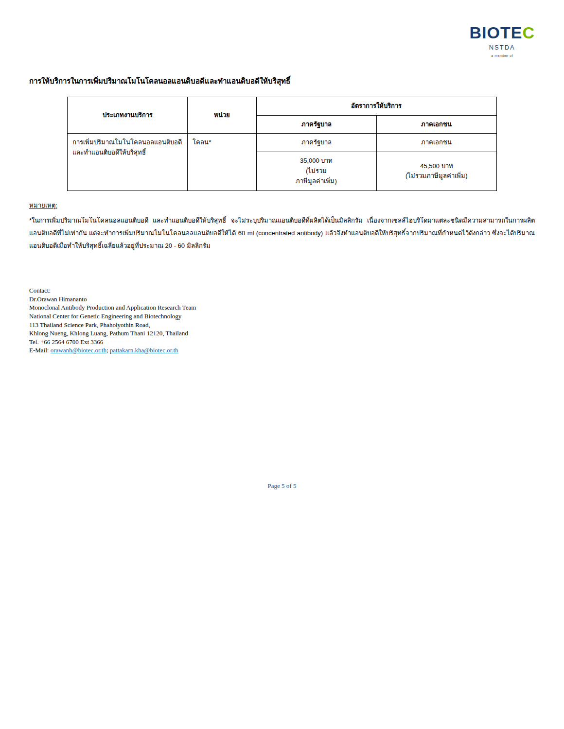BIOTEC
NSTDA
a member of
การให้บริการในการเพิ่มปริมาณโมโนโคลนอลแอนติบอดีและทำแอนติบอดีให้บริสุทธิ์
| ประเภทงานบริการ | หน่วย | อัตราการให้บริการ |
| --- | --- | --- |
| ภาครัฐบาล | ภาคเอกชน |
| การเพิ่มปริมาณโมโนโคลนอลแอนติบอดีและทำแอนติบอดีให้บริสุทธิ์ | โคลน* | ภาครัฐบาล | ภาคเอกชน |
| 35,000 บาท (ไม่รวม ภาษีมูลค่าเพิ่ม) | 45,500 บาท (ไม่รวมภาษีมูลค่าเพิ่ม) |
หมายเหตุ:
*ในการเพิ่มปริมาณโมโนโคลนอลแอนติบอดี และทำแอนติบอดีให้บริสุทธิ์ จะไม่ระบุปริมาณแอนติบอดีที่ผลิตได้เป็นมิลลิกรัม เนื่องจากเซลล์ไฮบริโดมาแต่ละชนิดมีความสามารถในการผลิตแอนติบอดีที่ไม่เท่ากัน แต่จะทำการเพิ่มปริมาณโมโนโคลนอลแอนติบอดีให้ได้ 60 ml (concentrated antibody) แล้วจึงทำแอนติบอดีให้บริสุทธิ์จากปริมาณที่กำหนดไว้ดังกล่าว ซึ่งจะได้ปริมาณแอนติบอดีเมื่อทำให้บริสุทธิ์เฉลี่ยแล้วอยู่ที่ประมาณ 20 - 60 มิลลิกรัม
Contact:
Dr.Orawan Himananto
Monoclonal Antibody Production and Application Research Team
National Center for Genetic Engineering and Biotechnology
113 Thailand Science Park, Phaholyothin Road,
Khlong Nueng, Khlong Luang, Pathum Thani 12120, Thailand
Tel. +66 2564 6700 Ext 3366
E-Mail: orawanh@biotec.or.th; pattakarn.kha@biotec.or.th
Page 5 of 5